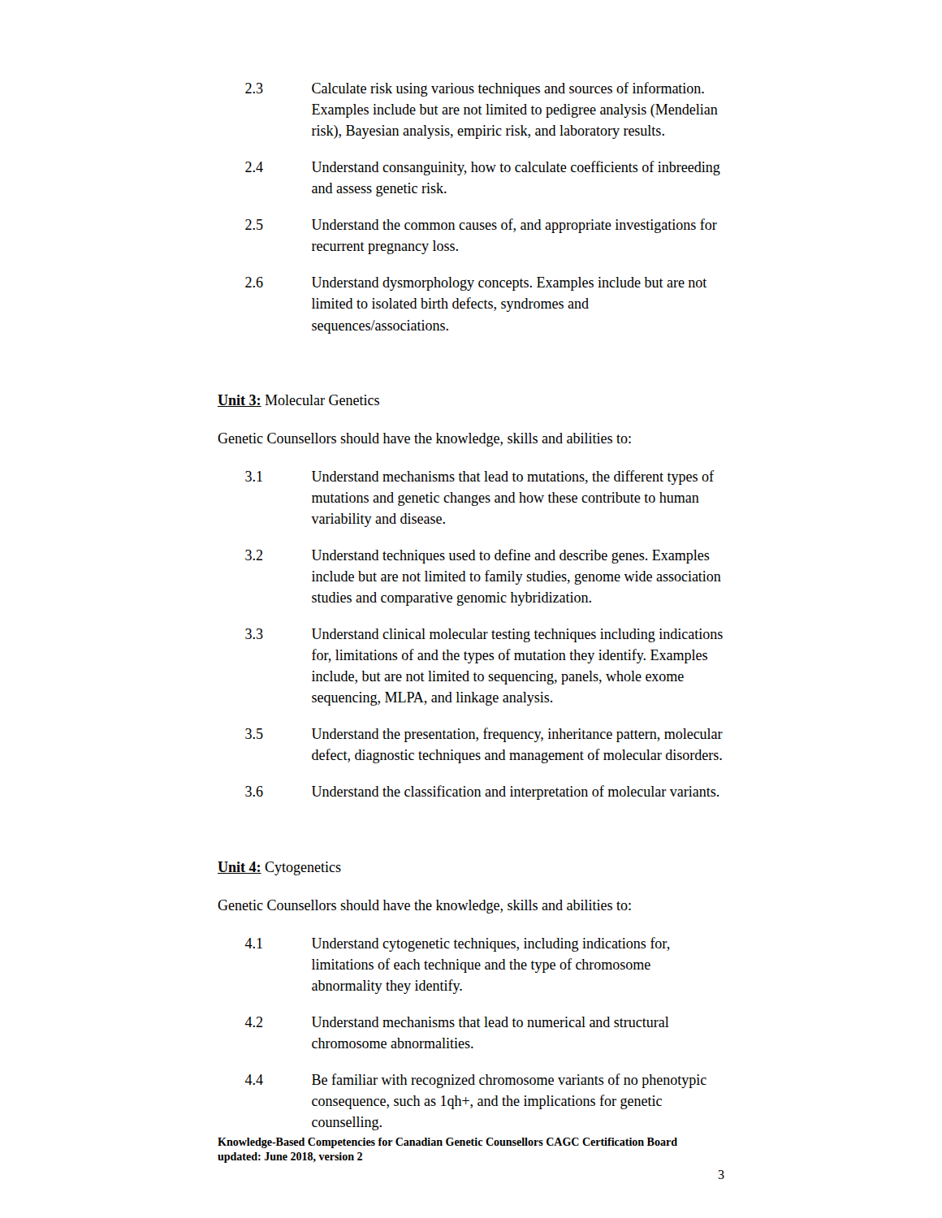2.3 Calculate risk using various techniques and sources of information. Examples include but are not limited to pedigree analysis (Mendelian risk), Bayesian analysis, empiric risk, and laboratory results.
2.4 Understand consanguinity, how to calculate coefficients of inbreeding and assess genetic risk.
2.5 Understand the common causes of, and appropriate investigations for recurrent pregnancy loss.
2.6 Understand dysmorphology concepts. Examples include but are not limited to isolated birth defects, syndromes and sequences/associations.
Unit 3: Molecular Genetics
Genetic Counsellors should have the knowledge, skills and abilities to:
3.1 Understand mechanisms that lead to mutations, the different types of mutations and genetic changes and how these contribute to human variability and disease.
3.2 Understand techniques used to define and describe genes. Examples include but are not limited to family studies, genome wide association studies and comparative genomic hybridization.
3.3 Understand clinical molecular testing techniques including indications for, limitations of and the types of mutation they identify. Examples include, but are not limited to sequencing, panels, whole exome sequencing, MLPA, and linkage analysis.
3.5 Understand the presentation, frequency, inheritance pattern, molecular defect, diagnostic techniques and management of molecular disorders.
3.6 Understand the classification and interpretation of molecular variants.
Unit 4: Cytogenetics
Genetic Counsellors should have the knowledge, skills and abilities to:
4.1 Understand cytogenetic techniques, including indications for, limitations of each technique and the type of chromosome abnormality they identify.
4.2 Understand mechanisms that lead to numerical and structural chromosome abnormalities.
4.4 Be familiar with recognized chromosome variants of no phenotypic consequence, such as 1qh+, and the implications for genetic counselling.
Knowledge-Based Competencies for Canadian Genetic Counsellors CAGC Certification Board
updated: June 2018, version 2
3